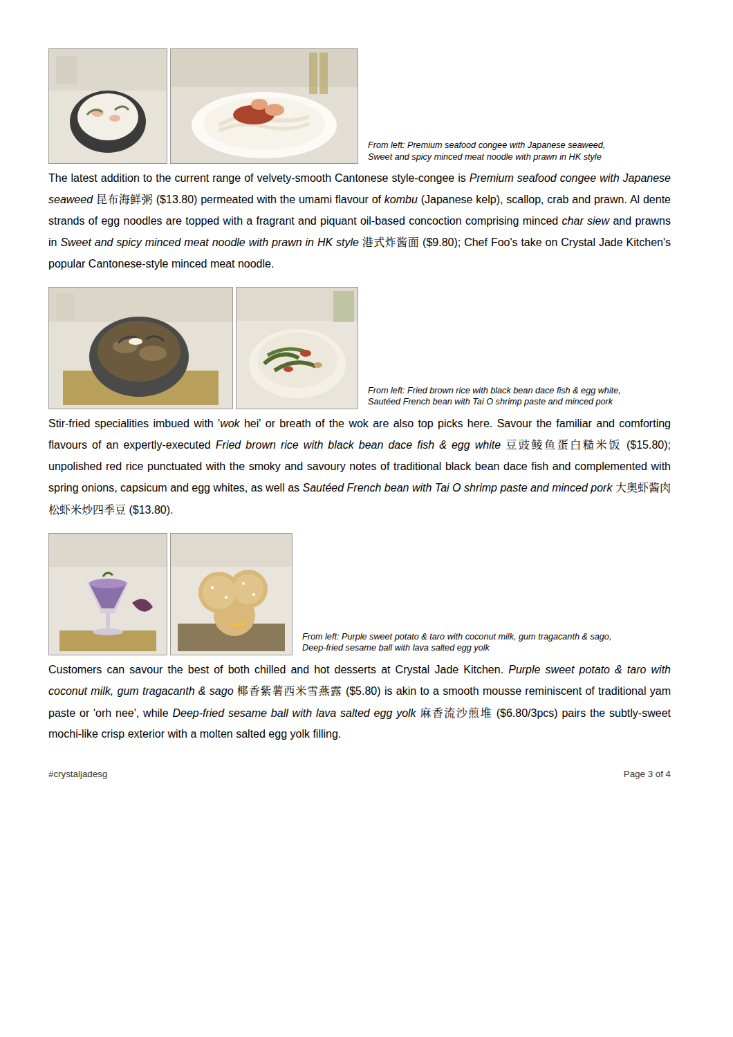From left: Premium seafood congee with Japanese seaweed,
Sweet and spicy minced meat noodle with prawn in HK style
The latest addition to the current range of velvety-smooth Cantonese style-congee is Premium seafood congee with Japanese seaweed 昆布海鲜粥 ($13.80) permeated with the umami flavour of kombu (Japanese kelp), scallop, crab and prawn. Al dente strands of egg noodles are topped with a fragrant and piquant oil-based concoction comprising minced char siew and prawns in Sweet and spicy minced meat noodle with prawn in HK style 港式炸酱面 ($9.80); Chef Foo's take on Crystal Jade Kitchen's popular Cantonese-style minced meat noodle.
From left: Fried brown rice with black bean dace fish & egg white,
Sautéed French bean with Tai O shrimp paste and minced pork
Stir-fried specialities imbued with 'wok hei' or breath of the wok are also top picks here. Savour the familiar and comforting flavours of an expertly-executed Fried brown rice with black bean dace fish & egg white 豆豉鲮鱼蛋白糙米饭 ($15.80); unpolished red rice punctuated with the smoky and savoury notes of traditional black bean dace fish and complemented with spring onions, capsicum and egg whites, as well as Sautéed French bean with Tai O shrimp paste and minced pork 大奥虾酱肉松虾米炒四季豆 ($13.80).
From left: Purple sweet potato & taro with coconut milk, gum tragacanth & sago,
Deep-fried sesame ball with lava salted egg yolk
Customers can savour the best of both chilled and hot desserts at Crystal Jade Kitchen. Purple sweet potato & taro with coconut milk, gum tragacanth & sago 椰香紫薯西米雪燕露 ($5.80) is akin to a smooth mousse reminiscent of traditional yam paste or 'orh nee', while Deep-fried sesame ball with lava salted egg yolk 麻香流沙煎堆 ($6.80/3pcs) pairs the subtly-sweet mochi-like crisp exterior with a molten salted egg yolk filling.
#crystaljadesg Page 3 of 4